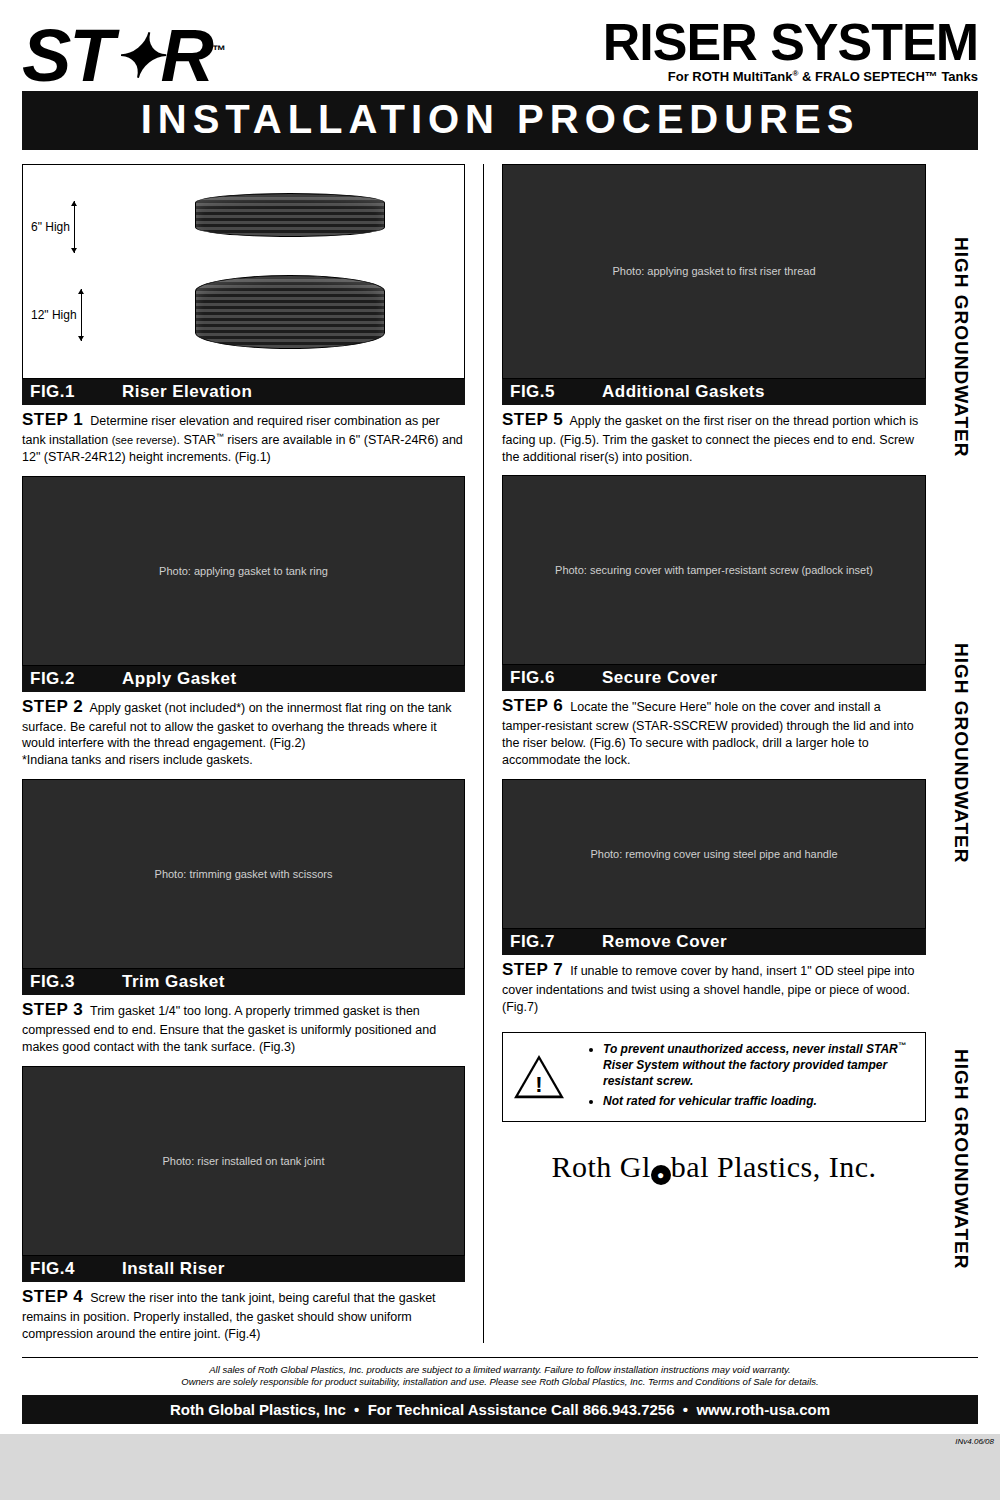ST✦R™
RISER SYSTEM
For ROTH MultiTank® & FRALO SEPTECH™ Tanks
INSTALLATION PROCEDURES
6" High
12" High
FIG.1 Riser Elevation
STEP 1 Determine riser elevation and required riser combination as per tank installation (see reverse). STAR™ risers are available in 6" (STAR-24R6) and 12" (STAR-24R12) height increments. (Fig.1)
Photo: applying gasket to tank ring
FIG.2 Apply Gasket
STEP 2 Apply gasket (not included*) on the innermost flat ring on the tank surface. Be careful not to allow the gasket to overhang the threads where it would interfere with the thread engagement. (Fig.2)
*Indiana tanks and risers include gaskets.
Photo: trimming gasket with scissors
FIG.3 Trim Gasket
STEP 3 Trim gasket 1/4" too long. A properly trimmed gasket is then compressed end to end. Ensure that the gasket is uniformly positioned and makes good contact with the tank surface. (Fig.3)
Photo: riser installed on tank joint
FIG.4 Install Riser
STEP 4 Screw the riser into the tank joint, being careful that the gasket remains in position. Properly installed, the gasket should show uniform compression around the entire joint. (Fig.4)
Photo: applying gasket to first riser thread
FIG.5 Additional Gaskets
STEP 5 Apply the gasket on the first riser on the thread portion which is facing up. (Fig.5). Trim the gasket to connect the pieces end to end. Screw the additional riser(s) into position.
Photo: securing cover with tamper-resistant screw (padlock inset)
FIG.6 Secure Cover
STEP 6 Locate the "Secure Here" hole on the cover and install a tamper-resistant screw (STAR-SSCREW provided) through the lid and into the riser below. (Fig.6) To secure with padlock, drill a larger hole to accommodate the lock.
Photo: removing cover using steel pipe and handle
FIG.7 Remove Cover
STEP 7 If unable to remove cover by hand, insert 1" OD steel pipe into cover indentations and twist using a shovel handle, pipe or piece of wood. (Fig.7)
!
To prevent unauthorized access, never install STAR™ Riser System without the factory provided tamper resistant screw.
Not rated for vehicular traffic loading.
Roth Gl●bal Plastics, Inc.
HIGH GROUNDWATER HIGH GROUNDWATER HIGH GROUNDWATER
All sales of Roth Global Plastics, Inc. products are subject to a limited warranty. Failure to follow installation instructions may void warranty.
Owners are solely responsible for product suitability, installation and use. Please see Roth Global Plastics, Inc. Terms and Conditions of Sale for details.
Roth Global Plastics, Inc • For Technical Assistance Call 866.943.7256 • www.roth-usa.com
INv4.06/08